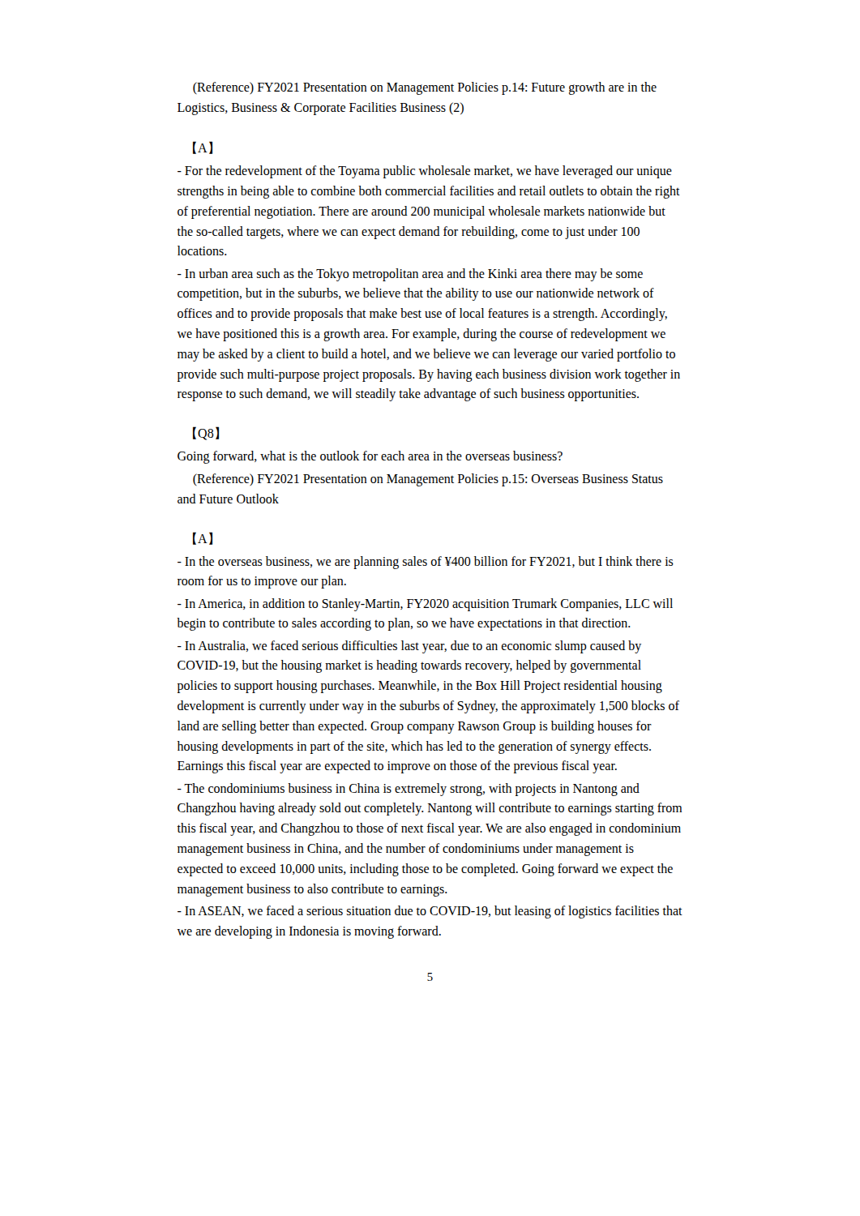(Reference) FY2021 Presentation on Management Policies p.14: Future growth are in the Logistics, Business & Corporate Facilities Business (2)
【A】
- For the redevelopment of the Toyama public wholesale market, we have leveraged our unique strengths in being able to combine both commercial facilities and retail outlets to obtain the right of preferential negotiation. There are around 200 municipal wholesale markets nationwide but the so-called targets, where we can expect demand for rebuilding, come to just under 100 locations.
- In urban area such as the Tokyo metropolitan area and the Kinki area there may be some competition, but in the suburbs, we believe that the ability to use our nationwide network of offices and to provide proposals that make best use of local features is a strength. Accordingly, we have positioned this is a growth area. For example, during the course of redevelopment we may be asked by a client to build a hotel, and we believe we can leverage our varied portfolio to provide such multi-purpose project proposals. By having each business division work together in response to such demand, we will steadily take advantage of such business opportunities.
【Q8】
Going forward, what is the outlook for each area in the overseas business?
(Reference) FY2021 Presentation on Management Policies p.15: Overseas Business Status and Future Outlook
【A】
- In the overseas business, we are planning sales of ¥400 billion for FY2021, but I think there is room for us to improve our plan.
- In America, in addition to Stanley-Martin, FY2020 acquisition Trumark Companies, LLC will begin to contribute to sales according to plan, so we have expectations in that direction.
- In Australia, we faced serious difficulties last year, due to an economic slump caused by COVID-19, but the housing market is heading towards recovery, helped by governmental policies to support housing purchases. Meanwhile, in the Box Hill Project residential housing development is currently under way in the suburbs of Sydney, the approximately 1,500 blocks of land are selling better than expected. Group company Rawson Group is building houses for housing developments in part of the site, which has led to the generation of synergy effects. Earnings this fiscal year are expected to improve on those of the previous fiscal year.
- The condominiums business in China is extremely strong, with projects in Nantong and Changzhou having already sold out completely. Nantong will contribute to earnings starting from this fiscal year, and Changzhou to those of next fiscal year. We are also engaged in condominium management business in China, and the number of condominiums under management is expected to exceed 10,000 units, including those to be completed. Going forward we expect the management business to also contribute to earnings.
- In ASEAN, we faced a serious situation due to COVID-19, but leasing of logistics facilities that we are developing in Indonesia is moving forward.
5